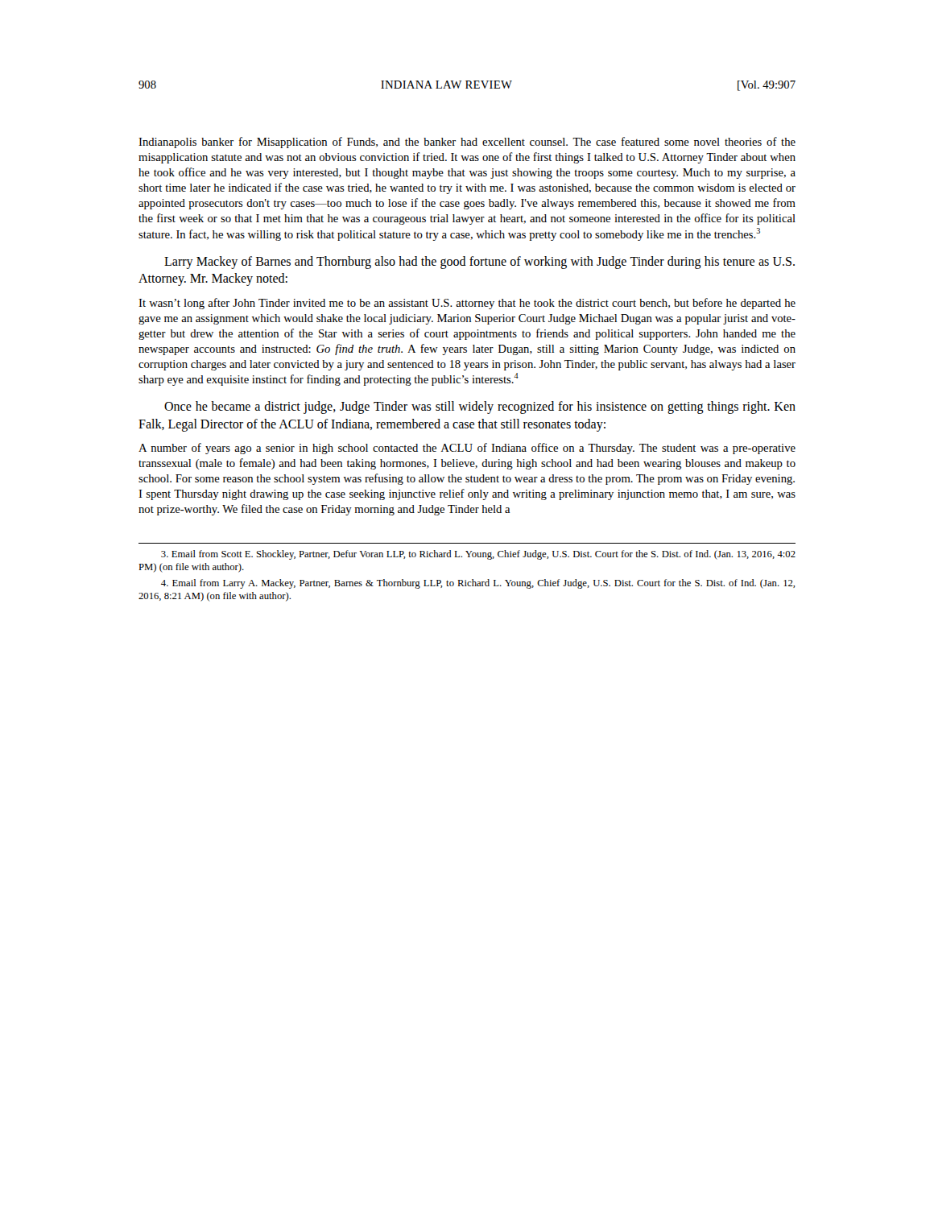908 INDIANA LAW REVIEW [Vol. 49:907
Indianapolis banker for Misapplication of Funds, and the banker had excellent counsel. The case featured some novel theories of the misapplication statute and was not an obvious conviction if tried. It was one of the first things I talked to U.S. Attorney Tinder about when he took office and he was very interested, but I thought maybe that was just showing the troops some courtesy. Much to my surprise, a short time later he indicated if the case was tried, he wanted to try it with me. I was astonished, because the common wisdom is elected or appointed prosecutors don't try cases—too much to lose if the case goes badly. I've always remembered this, because it showed me from the first week or so that I met him that he was a courageous trial lawyer at heart, and not someone interested in the office for its political stature. In fact, he was willing to risk that political stature to try a case, which was pretty cool to somebody like me in the trenches.3
Larry Mackey of Barnes and Thornburg also had the good fortune of working with Judge Tinder during his tenure as U.S. Attorney. Mr. Mackey noted:
It wasn’t long after John Tinder invited me to be an assistant U.S. attorney that he took the district court bench, but before he departed he gave me an assignment which would shake the local judiciary. Marion Superior Court Judge Michael Dugan was a popular jurist and vote-getter but drew the attention of the Star with a series of court appointments to friends and political supporters. John handed me the newspaper accounts and instructed: Go find the truth. A few years later Dugan, still a sitting Marion County Judge, was indicted on corruption charges and later convicted by a jury and sentenced to 18 years in prison. John Tinder, the public servant, has always had a laser sharp eye and exquisite instinct for finding and protecting the public’s interests.4
Once he became a district judge, Judge Tinder was still widely recognized for his insistence on getting things right. Ken Falk, Legal Director of the ACLU of Indiana, remembered a case that still resonates today:
A number of years ago a senior in high school contacted the ACLU of Indiana office on a Thursday. The student was a pre-operative transsexual (male to female) and had been taking hormones, I believe, during high school and had been wearing blouses and makeup to school. For some reason the school system was refusing to allow the student to wear a dress to the prom. The prom was on Friday evening. I spent Thursday night drawing up the case seeking injunctive relief only and writing a preliminary injunction memo that, I am sure, was not prize-worthy. We filed the case on Friday morning and Judge Tinder held a
3. Email from Scott E. Shockley, Partner, Defur Voran LLP, to Richard L. Young, Chief Judge, U.S. Dist. Court for the S. Dist. of Ind. (Jan. 13, 2016, 4:02 PM) (on file with author).
4. Email from Larry A. Mackey, Partner, Barnes & Thornburg LLP, to Richard L. Young, Chief Judge, U.S. Dist. Court for the S. Dist. of Ind. (Jan. 12, 2016, 8:21 AM) (on file with author).